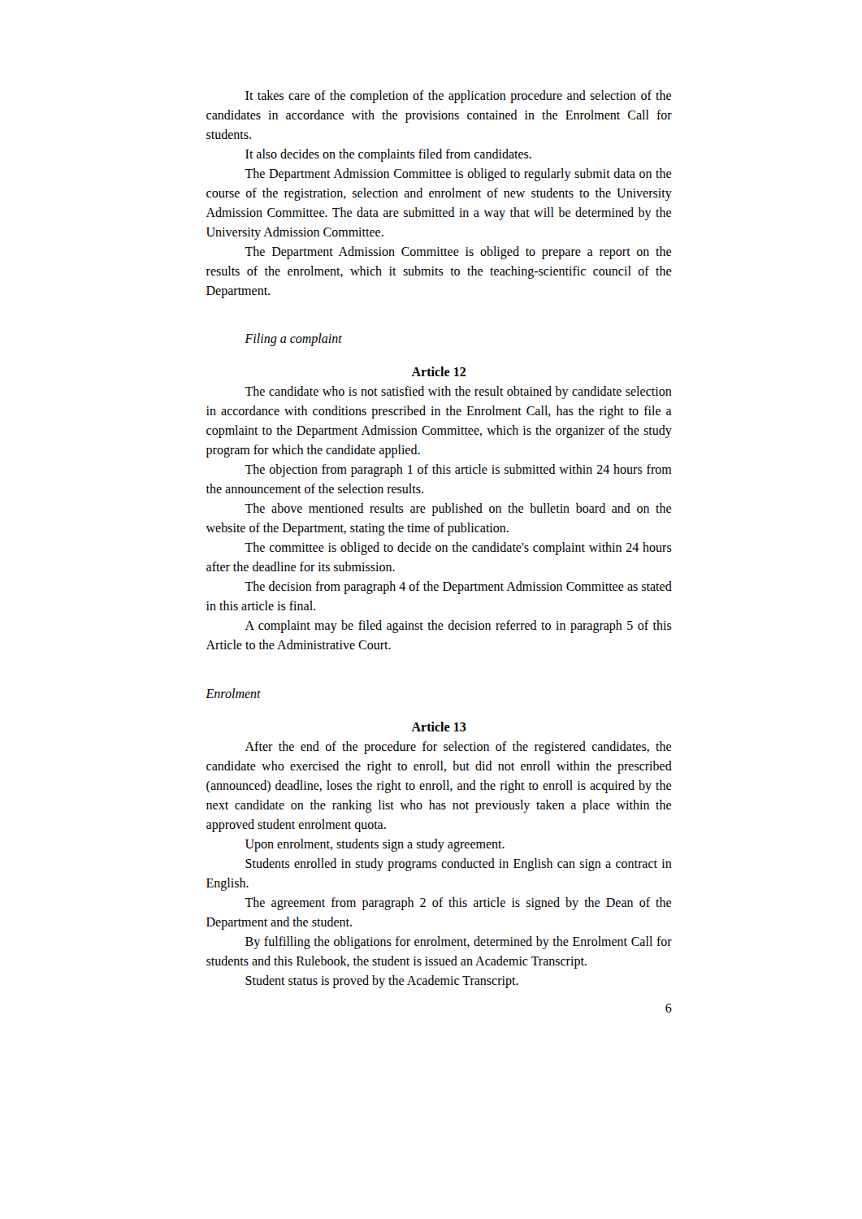It takes care of the completion of the application procedure and selection of the candidates in accordance with the provisions contained in the Enrolment Call for students.
It also decides on the complaints filed from candidates.
The Department Admission Committee is obliged to regularly submit data on the course of the registration, selection and enrolment of new students to the University Admission Committee. The data are submitted in a way that will be determined by the University Admission Committee.
The Department Admission Committee is obliged to prepare a report on the results of the enrolment, which it submits to the teaching-scientific council of the Department.
Filing a complaint
Article 12
The candidate who is not satisfied with the result obtained by candidate selection in accordance with conditions prescribed in the Enrolment Call, has the right to file a copmlaint to the Department Admission Committee, which is the organizer of the study program for which the candidate applied.
The objection from paragraph 1 of this article is submitted within 24 hours from the announcement of the selection results.
The above mentioned results are published on the bulletin board and on the website of the Department, stating the time of publication.
The committee is obliged to decide on the candidate's complaint within 24 hours after the deadline for its submission.
The decision from paragraph 4 of the Department Admission Committee as stated in this article is final.
A complaint may be filed against the decision referred to in paragraph 5 of this Article to the Administrative Court.
Enrolment
Article 13
After the end of the procedure for selection of the registered candidates, the candidate who exercised the right to enroll, but did not enroll within the prescribed (announced) deadline, loses the right to enroll, and the right to enroll is acquired by the next candidate on the ranking list who has not previously taken a place within the approved student enrolment quota.
Upon enrolment, students sign a study agreement.
Students enrolled in study programs conducted in English can sign a contract in English.
The agreement from paragraph 2 of this article is signed by the Dean of the Department and the student.
By fulfilling the obligations for enrolment, determined by the Enrolment Call for students and this Rulebook, the student is issued an Academic Transcript.
Student status is proved by the Academic Transcript.
6